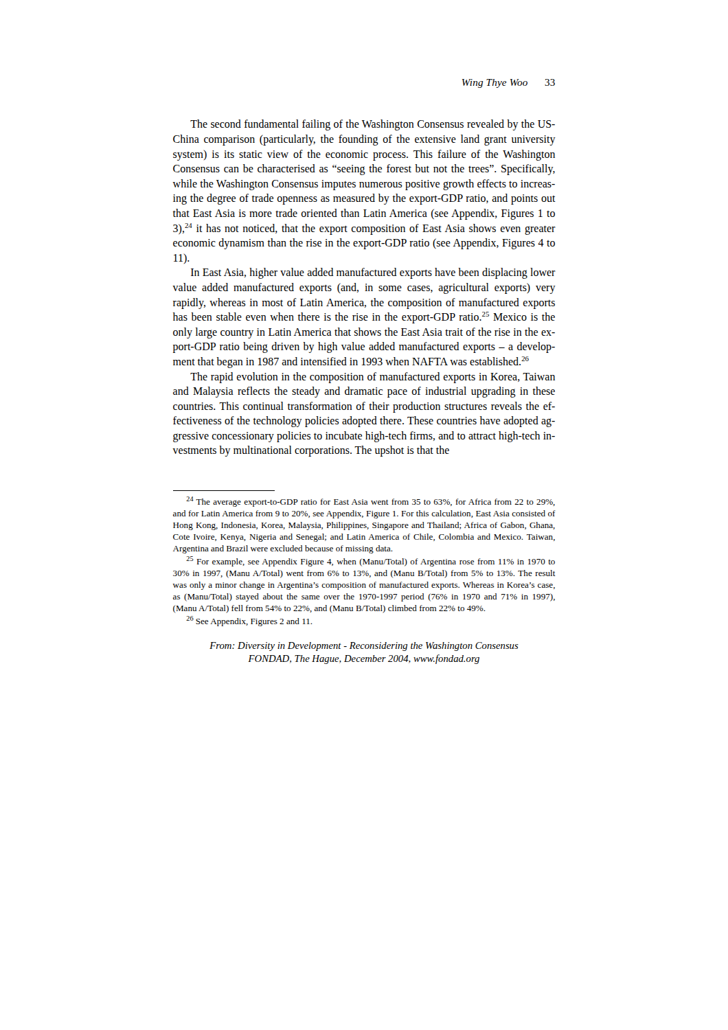Wing Thye Woo 33
The second fundamental failing of the Washington Consensus revealed by the US-China comparison (particularly, the founding of the extensive land grant university system) is its static view of the economic process. This failure of the Washington Consensus can be characterised as “seeing the forest but not the trees”. Specifically, while the Washington Consensus imputes numerous positive growth effects to increasing the degree of trade openness as measured by the export-GDP ratio, and points out that East Asia is more trade oriented than Latin America (see Appendix, Figures 1 to 3),24 it has not noticed, that the export composition of East Asia shows even greater economic dynamism than the rise in the export-GDP ratio (see Appendix, Figures 4 to 11).
In East Asia, higher value added manufactured exports have been displacing lower value added manufactured exports (and, in some cases, agricultural exports) very rapidly, whereas in most of Latin America, the composition of manufactured exports has been stable even when there is the rise in the export-GDP ratio.25 Mexico is the only large country in Latin America that shows the East Asia trait of the rise in the export-GDP ratio being driven by high value added manufactured exports – a development that began in 1987 and intensified in 1993 when NAFTA was established.26
The rapid evolution in the composition of manufactured exports in Korea, Taiwan and Malaysia reflects the steady and dramatic pace of industrial upgrading in these countries. This continual transformation of their production structures reveals the effectiveness of the technology policies adopted there. These countries have adopted aggressive concessionary policies to incubate high-tech firms, and to attract high-tech investments by multinational corporations. The upshot is that the
24 The average export-to-GDP ratio for East Asia went from 35 to 63%, for Africa from 22 to 29%, and for Latin America from 9 to 20%, see Appendix, Figure 1. For this calculation, East Asia consisted of Hong Kong, Indonesia, Korea, Malaysia, Philippines, Singapore and Thailand; Africa of Gabon, Ghana, Cote Ivoire, Kenya, Nigeria and Senegal; and Latin America of Chile, Colombia and Mexico. Taiwan, Argentina and Brazil were excluded because of missing data.
25 For example, see Appendix Figure 4, when (Manu/Total) of Argentina rose from 11% in 1970 to 30% in 1997, (Manu A/Total) went from 6% to 13%, and (Manu B/Total) from 5% to 13%. The result was only a minor change in Argentina’s composition of manufactured exports. Whereas in Korea’s case, as (Manu/Total) stayed about the same over the 1970-1997 period (76% in 1970 and 71% in 1997), (Manu A/Total) fell from 54% to 22%, and (Manu B/Total) climbed from 22% to 49%.
26 See Appendix, Figures 2 and 11.
From: Diversity in Development - Reconsidering the Washington Consensus
FONDAD, The Hague, December 2004, www.fondad.org